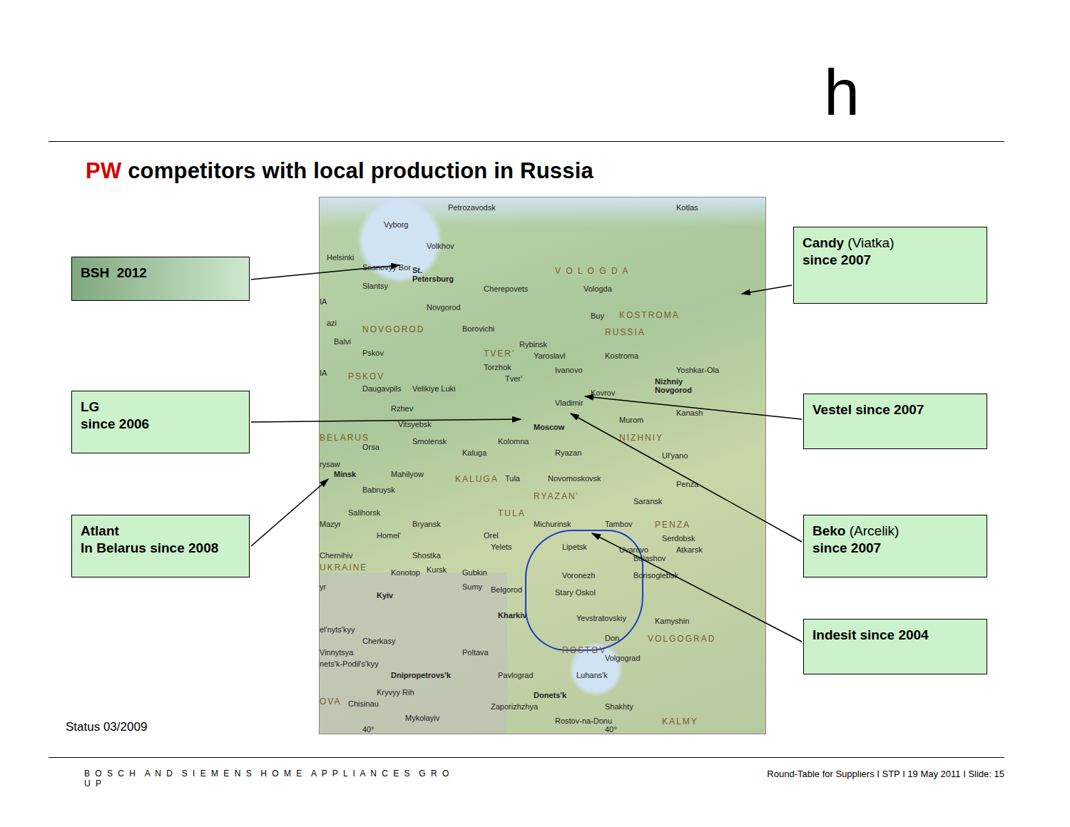h
PW competitors with local production in Russia
Petrozavodsk Kotlas Vyborg Volkhov Helsinki Sosnovyy Bor St.
Petersburg V O L O G D A Slantsy Cherepovets Vologda IA Novgorod Buy KOSTROMA azi Borovichi NOVGOROD RUSSIA Balvi Rybinsk Pskov TVER' Yaroslavl Kostroma Torzhok Ivanovo Yoshkar-Ola IA PSKOV Tver' Nizhniy
Novgorod Daugavpils Velikiye Luki Kovrov Vladimir Rzhev Kanash Murom Vitsyebsk Moscow BELARUS NIZHNIY Smolensk Kolomna Orsa Kaluga Ryazan Ul'yano rysaw Minsk Mahilyow KALUGA Tula Novomoskovsk Penza Babruysk RYAZAN' Saransk Salihorsk TULA Mazyr Bryansk Michurinsk Tambov PENZA Homel' Orel Serdobsk Yelets Lipetsk Uvarovo Atkarsk Chernihiv Shostka Balashov UKRAINE Kursk Gubkin Konotop Voronezh Borisoglebsk yr Sumy Belgorod Stary Oskol Kyiv Kharkiv Yevstratovskiy Kamyshin el'nyts'kyy Don VOLGOGRAD Cherkasy ROSTOV Vinnytsya Poltava Volgograd nets'k-Podil's'kyy Dnipropetrovs'k Pavlograd Luhans'k Kryvyy Rih Donets'k OVA Chisinau Zaporizhzhya Shakhty Mykolayiv Rostov-na-Donu KALMY 40° 40°
BSH 2012
LG
since 2006
Atlant
In Belarus since 2008
Candy (Viatka)
since 2007
Vestel since 2007
Beko (Arcelik)
since 2007
Indesit since 2004
Status 03/2009
B O S C H A N D S I E M E N S H O M E A P P L I A N C E S G R O U P
Round-Table for Suppliers I STP I 19 May 2011 I Slide: 15